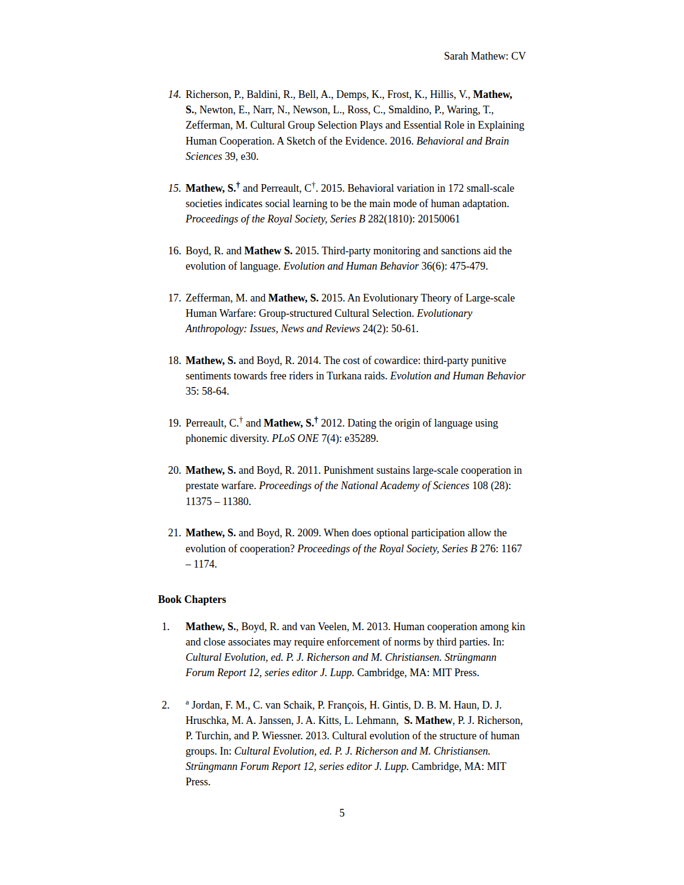Sarah Mathew: CV
14. Richerson, P., Baldini, R., Bell, A., Demps, K., Frost, K., Hillis, V., Mathew, S., Newton, E., Narr, N., Newson, L., Ross, C., Smaldino, P., Waring, T., Zefferman, M. Cultural Group Selection Plays and Essential Role in Explaining Human Cooperation. A Sketch of the Evidence. 2016. Behavioral and Brain Sciences 39, e30.
15. Mathew, S.† and Perreault, C†. 2015. Behavioral variation in 172 small-scale societies indicates social learning to be the main mode of human adaptation. Proceedings of the Royal Society, Series B 282(1810): 20150061
16. Boyd, R. and Mathew S. 2015. Third-party monitoring and sanctions aid the evolution of language. Evolution and Human Behavior 36(6): 475-479.
17. Zefferman, M. and Mathew, S. 2015. An Evolutionary Theory of Large-scale Human Warfare: Group-structured Cultural Selection. Evolutionary Anthropology: Issues, News and Reviews 24(2): 50-61.
18. Mathew, S. and Boyd, R. 2014. The cost of cowardice: third-party punitive sentiments towards free riders in Turkana raids. Evolution and Human Behavior 35: 58-64.
19. Perreault, C.† and Mathew, S.† 2012. Dating the origin of language using phonemic diversity. PLoS ONE 7(4): e35289.
20. Mathew, S. and Boyd, R. 2011. Punishment sustains large-scale cooperation in prestate warfare. Proceedings of the National Academy of Sciences 108 (28): 11375 – 11380.
21. Mathew, S. and Boyd, R. 2009. When does optional participation allow the evolution of cooperation? Proceedings of the Royal Society, Series B 276: 1167 – 1174.
Book Chapters
1. Mathew, S., Boyd, R. and van Veelen, M. 2013. Human cooperation among kin and close associates may require enforcement of norms by third parties. In: Cultural Evolution, ed. P. J. Richerson and M. Christiansen. Strüngmann Forum Report 12, series editor J. Lupp. Cambridge, MA: MIT Press.
2. a Jordan, F. M., C. van Schaik, P. François, H. Gintis, D. B. M. Haun, D. J. Hruschka, M. A. Janssen, J. A. Kitts, L. Lehmann, S. Mathew, P. J. Richerson, P. Turchin, and P. Wiessner. 2013. Cultural evolution of the structure of human groups. In: Cultural Evolution, ed. P. J. Richerson and M. Christiansen. Strüngmann Forum Report 12, series editor J. Lupp. Cambridge, MA: MIT Press.
5